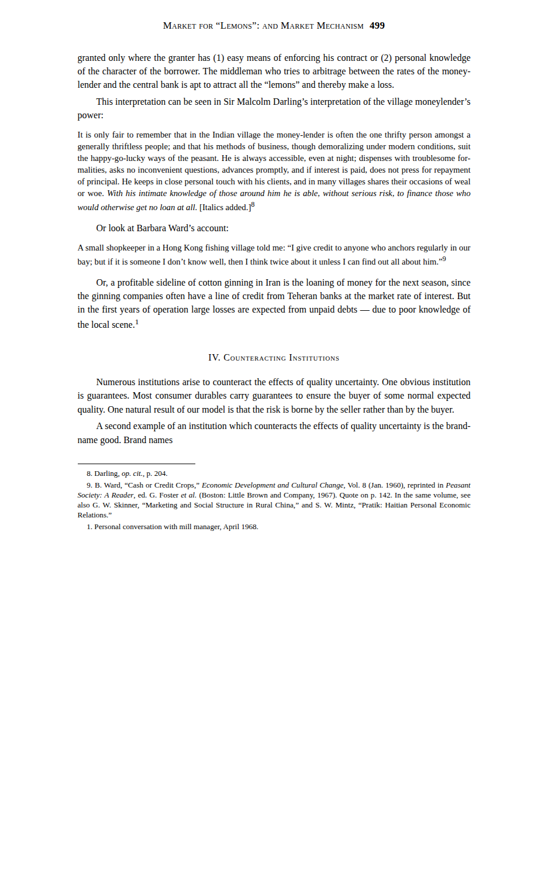Market for “Lemons”: and Market Mechanism499
granted only where the granter has (1) easy means of enforcing his contract or (2) personal knowledge of the character of the borrower. The middleman who tries to arbitrage between the rates of the moneylender and the central bank is apt to attract all the “lemons” and thereby make a loss.
This interpretation can be seen in Sir Malcolm Darling’s interpretation of the village moneylender’s power:
It is only fair to remember that in the Indian village the money-lender is often the one thrifty person amongst a generally thriftless people; and that his methods of business, though demoralizing under modern conditions, suit the happy-go-lucky ways of the peasant. He is always accessible, even at night; dispenses with troublesome formalities, asks no inconvenient questions, advances promptly, and if interest is paid, does not press for repayment of principal. He keeps in close personal touch with his clients, and in many villages shares their occasions of weal or woe. With his intimate knowledge of those around him he is able, without serious risk, to finance those who would otherwise get no loan at all. [Italics added.]8
Or look at Barbara Ward’s account:
A small shopkeeper in a Hong Kong fishing village told me: “I give credit to anyone who anchors regularly in our bay; but if it is someone I don’t know well, then I think twice about it unless I can find out all about him.”9
Or, a profitable sideline of cotton ginning in Iran is the loaning of money for the next season, since the ginning companies often have a line of credit from Teheran banks at the market rate of interest. But in the first years of operation large losses are expected from unpaid debts — due to poor knowledge of the local scene.1
IV. Counteracting Institutions
Numerous institutions arise to counteract the effects of quality uncertainty. One obvious institution is guarantees. Most consumer durables carry guarantees to ensure the buyer of some normal expected quality. One natural result of our model is that the risk is borne by the seller rather than by the buyer.
A second example of an institution which counteracts the effects of quality uncertainty is the brand-name good. Brand names
8. Darling, op. cit., p. 204.
9. B. Ward, “Cash or Credit Crops,” Economic Development and Cultural Change, Vol. 8 (Jan. 1960), reprinted in Peasant Society: A Reader, ed. G. Foster et al. (Boston: Little Brown and Company, 1967). Quote on p. 142. In the same volume, see also G. W. Skinner, “Marketing and Social Structure in Rural China,” and S. W. Mintz, “Pratik: Haitian Personal Economic Relations.”
1. Personal conversation with mill manager, April 1968.